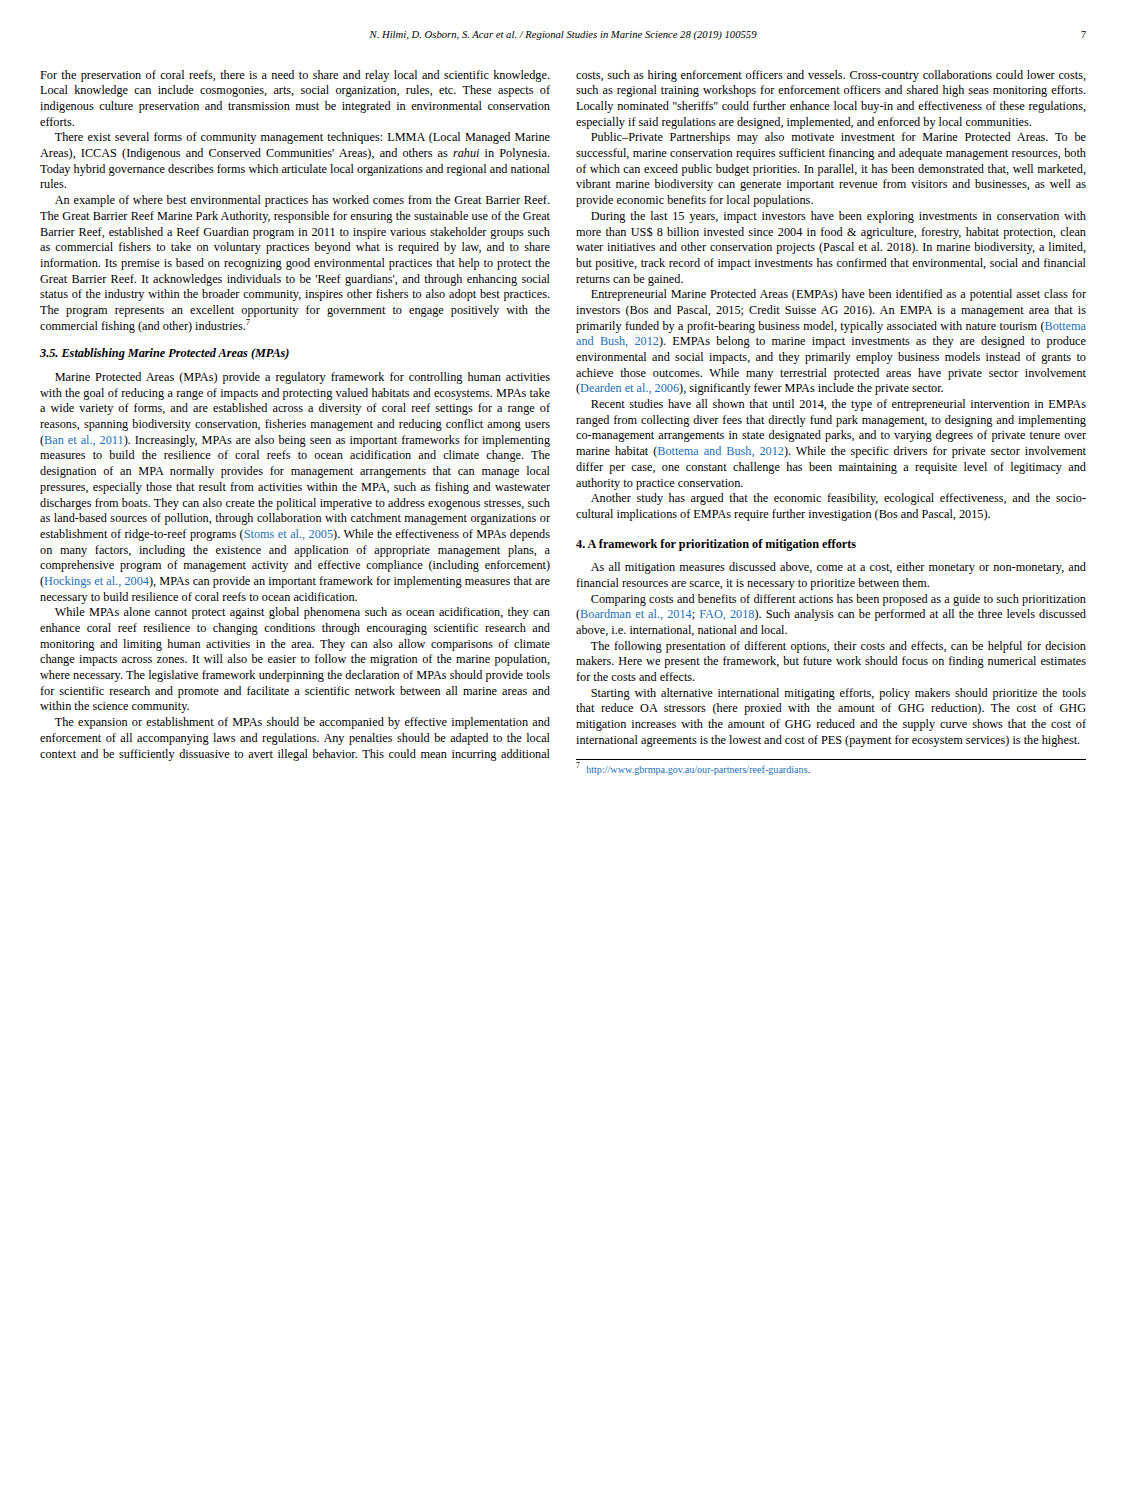N. Hilmi, D. Osborn, S. Acar et al. / Regional Studies in Marine Science 28 (2019) 100559 7
For the preservation of coral reefs, there is a need to share and relay local and scientific knowledge. Local knowledge can include cosmogonies, arts, social organization, rules, etc. These aspects of indigenous culture preservation and transmission must be integrated in environmental conservation efforts.
There exist several forms of community management techniques: LMMA (Local Managed Marine Areas), ICCAS (Indigenous and Conserved Communities' Areas), and others as rahui in Polynesia. Today hybrid governance describes forms which articulate local organizations and regional and national rules.
An example of where best environmental practices has worked comes from the Great Barrier Reef. The Great Barrier Reef Marine Park Authority, responsible for ensuring the sustainable use of the Great Barrier Reef, established a Reef Guardian program in 2011 to inspire various stakeholder groups such as commercial fishers to take on voluntary practices beyond what is required by law, and to share information. Its premise is based on recognizing good environmental practices that help to protect the Great Barrier Reef. It acknowledges individuals to be 'Reef guardians', and through enhancing social status of the industry within the broader community, inspires other fishers to also adopt best practices. The program represents an excellent opportunity for government to engage positively with the commercial fishing (and other) industries.7
3.5. Establishing Marine Protected Areas (MPAs)
Marine Protected Areas (MPAs) provide a regulatory framework for controlling human activities with the goal of reducing a range of impacts and protecting valued habitats and ecosystems. MPAs take a wide variety of forms, and are established across a diversity of coral reef settings for a range of reasons, spanning biodiversity conservation, fisheries management and reducing conflict among users (Ban et al., 2011). Increasingly, MPAs are also being seen as important frameworks for implementing measures to build the resilience of coral reefs to ocean acidification and climate change. The designation of an MPA normally provides for management arrangements that can manage local pressures, especially those that result from activities within the MPA, such as fishing and wastewater discharges from boats. They can also create the political imperative to address exogenous stresses, such as land-based sources of pollution, through collaboration with catchment management organizations or establishment of ridge-to-reef programs (Stoms et al., 2005). While the effectiveness of MPAs depends on many factors, including the existence and application of appropriate management plans, a comprehensive program of management activity and effective compliance (including enforcement) (Hockings et al., 2004), MPAs can provide an important framework for implementing measures that are necessary to build resilience of coral reefs to ocean acidification.
While MPAs alone cannot protect against global phenomena such as ocean acidification, they can enhance coral reef resilience to changing conditions through encouraging scientific research and monitoring and limiting human activities in the area. They can also allow comparisons of climate change impacts across zones. It will also be easier to follow the migration of the marine population, where necessary. The legislative framework underpinning the declaration of MPAs should provide tools for scientific research and promote and facilitate a scientific network between all marine areas and within the science community.
The expansion or establishment of MPAs should be accompanied by effective implementation and enforcement of all accompanying laws and regulations. Any penalties should be adapted to the local context and be sufficiently dissuasive to avert illegal behavior. This could mean incurring additional costs, such as hiring enforcement officers and vessels. Cross-country collaborations could lower costs, such as regional training workshops for enforcement officers and shared high seas monitoring efforts. Locally nominated ''sheriffs'' could further enhance local buy-in and effectiveness of these regulations, especially if said regulations are designed, implemented, and enforced by local communities.
Public–Private Partnerships may also motivate investment for Marine Protected Areas. To be successful, marine conservation requires sufficient financing and adequate management resources, both of which can exceed public budget priorities. In parallel, it has been demonstrated that, well marketed, vibrant marine biodiversity can generate important revenue from visitors and businesses, as well as provide economic benefits for local populations.
During the last 15 years, impact investors have been exploring investments in conservation with more than US$ 8 billion invested since 2004 in food & agriculture, forestry, habitat protection, clean water initiatives and other conservation projects (Pascal et al. 2018). In marine biodiversity, a limited, but positive, track record of impact investments has confirmed that environmental, social and financial returns can be gained.
Entrepreneurial Marine Protected Areas (EMPAs) have been identified as a potential asset class for investors (Bos and Pascal, 2015; Credit Suisse AG 2016). An EMPA is a management area that is primarily funded by a profit-bearing business model, typically associated with nature tourism (Bottema and Bush, 2012). EMPAs belong to marine impact investments as they are designed to produce environmental and social impacts, and they primarily employ business models instead of grants to achieve those outcomes. While many terrestrial protected areas have private sector involvement (Dearden et al., 2006), significantly fewer MPAs include the private sector.
Recent studies have all shown that until 2014, the type of entrepreneurial intervention in EMPAs ranged from collecting diver fees that directly fund park management, to designing and implementing co-management arrangements in state designated parks, and to varying degrees of private tenure over marine habitat (Bottema and Bush, 2012). While the specific drivers for private sector involvement differ per case, one constant challenge has been maintaining a requisite level of legitimacy and authority to practice conservation.
Another study has argued that the economic feasibility, ecological effectiveness, and the socio-cultural implications of EMPAs require further investigation (Bos and Pascal, 2015).
4. A framework for prioritization of mitigation efforts
As all mitigation measures discussed above, come at a cost, either monetary or non-monetary, and financial resources are scarce, it is necessary to prioritize between them.
Comparing costs and benefits of different actions has been proposed as a guide to such prioritization (Boardman et al., 2014; FAO, 2018). Such analysis can be performed at all the three levels discussed above, i.e. international, national and local.
The following presentation of different options, their costs and effects, can be helpful for decision makers. Here we present the framework, but future work should focus on finding numerical estimates for the costs and effects.
Starting with alternative international mitigating efforts, policy makers should prioritize the tools that reduce OA stressors (here proxied with the amount of GHG reduction). The cost of GHG mitigation increases with the amount of GHG reduced and the supply curve shows that the cost of international agreements is the lowest and cost of PES (payment for ecosystem services) is the highest.
7 http://www.gbrmpa.gov.au/our-partners/reef-guardians.